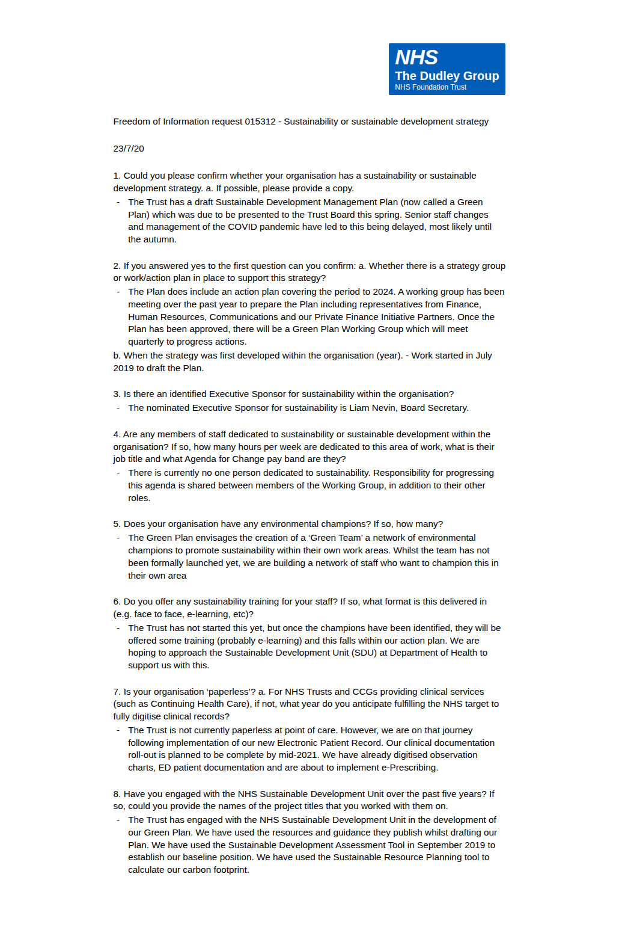NHS The Dudley Group NHS Foundation Trust
Freedom of Information request 015312 - Sustainability or sustainable development strategy
23/7/20
1. Could you please confirm whether your organisation has a sustainability or sustainable development strategy. a. If possible, please provide a copy.
The Trust has a draft Sustainable Development Management Plan (now called a Green Plan) which was due to be presented to the Trust Board this spring. Senior staff changes and management of the COVID pandemic have led to this being delayed, most likely until the autumn.
2. If you answered yes to the first question can you confirm: a. Whether there is a strategy group or work/action plan in place to support this strategy?
The Plan does include an action plan covering the period to 2024. A working group has been meeting over the past year to prepare the Plan including representatives from Finance, Human Resources, Communications and our Private Finance Initiative Partners. Once the Plan has been approved, there will be a Green Plan Working Group which will meet quarterly to progress actions.
b. When the strategy was first developed within the organisation (year). - Work started in July 2019 to draft the Plan.
3. Is there an identified Executive Sponsor for sustainability within the organisation?
The nominated Executive Sponsor for sustainability is Liam Nevin, Board Secretary.
4. Are any members of staff dedicated to sustainability or sustainable development within the organisation? If so, how many hours per week are dedicated to this area of work, what is their job title and what Agenda for Change pay band are they?
There is currently no one person dedicated to sustainability. Responsibility for progressing this agenda is shared between members of the Working Group, in addition to their other roles.
5. Does your organisation have any environmental champions? If so, how many?
The Green Plan envisages the creation of a ‘Green Team’ a network of environmental champions to promote sustainability within their own work areas. Whilst the team has not been formally launched yet, we are building a network of staff who want to champion this in their own area
6. Do you offer any sustainability training for your staff? If so, what format is this delivered in (e.g. face to face, e-learning, etc)?
The Trust has not started this yet, but once the champions have been identified, they will be offered some training (probably e-learning) and this falls within our action plan. We are hoping to approach the Sustainable Development Unit (SDU) at Department of Health to support us with this.
7. Is your organisation ‘paperless’? a. For NHS Trusts and CCGs providing clinical services (such as Continuing Health Care), if not, what year do you anticipate fulfilling the NHS target to fully digitise clinical records?
The Trust is not currently paperless at point of care. However, we are on that journey following implementation of our new Electronic Patient Record. Our clinical documentation roll-out is planned to be complete by mid-2021. We have already digitised observation charts, ED patient documentation and are about to implement e-Prescribing.
8. Have you engaged with the NHS Sustainable Development Unit over the past five years? If so, could you provide the names of the project titles that you worked with them on.
The Trust has engaged with the NHS Sustainable Development Unit in the development of our Green Plan. We have used the resources and guidance they publish whilst drafting our Plan. We have used the Sustainable Development Assessment Tool in September 2019 to establish our baseline position. We have used the Sustainable Resource Planning tool to calculate our carbon footprint.